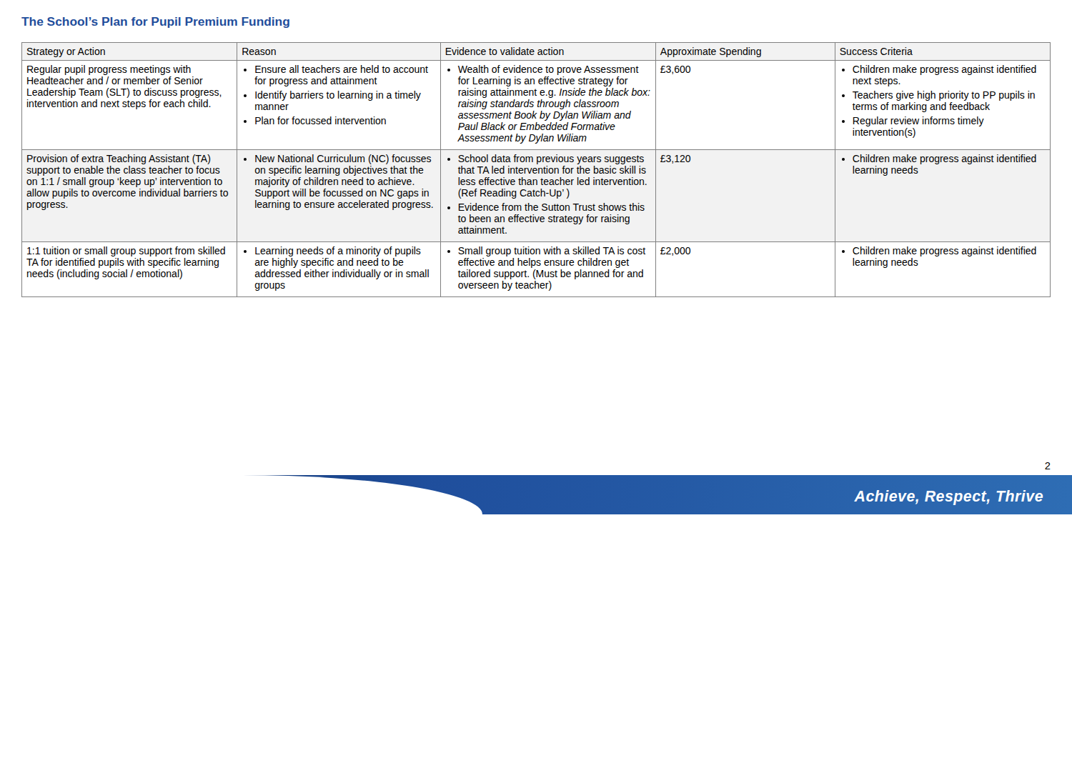The School’s Plan for Pupil Premium Funding
| Strategy or Action | Reason | Evidence to validate action | Approximate Spending | Success Criteria |
| --- | --- | --- | --- | --- |
| Regular pupil progress meetings with Headteacher and / or member of Senior Leadership Team (SLT) to discuss progress, intervention and next steps for each child. | Ensure all teachers are held to account for progress and attainment Identify barriers to learning in a timely manner Plan for focussed intervention | Wealth of evidence to prove Assessment for Learning is an effective strategy for raising attainment e.g. Inside the black box: raising standards through classroom assessment Book by Dylan Wiliam and Paul Black or Embedded Formative Assessment by Dylan Wiliam | £3,600 | Children make progress against identified next steps. Teachers give high priority to PP pupils in terms of marking and feedback Regular review informs timely intervention(s) |
| Provision of extra Teaching Assistant (TA) support to enable the class teacher to focus on 1:1 / small group ‘keep up’ intervention to allow pupils to overcome individual barriers to progress. | New National Curriculum (NC) focusses on specific learning objectives that the majority of children need to achieve. Support will be focussed on NC gaps in learning to ensure accelerated progress. | School data from previous years suggests that TA led intervention for the basic skill is less effective than teacher led intervention. (Ref Reading Catch-Up’ ) Evidence from the Sutton Trust shows this to been an effective strategy for raising attainment. | £3,120 | Children make progress against identified learning needs |
| 1:1 tuition or small group support from skilled TA for identified pupils with specific learning needs (including social / emotional) | Learning needs of a minority of pupils are highly specific and need to be addressed either individually or in small groups | Small group tuition with a skilled TA is cost effective and helps ensure children get tailored support. (Must be planned for and overseen by teacher) | £2,000 | Children make progress against identified learning needs |
2
Achieve, Respect, Thrive